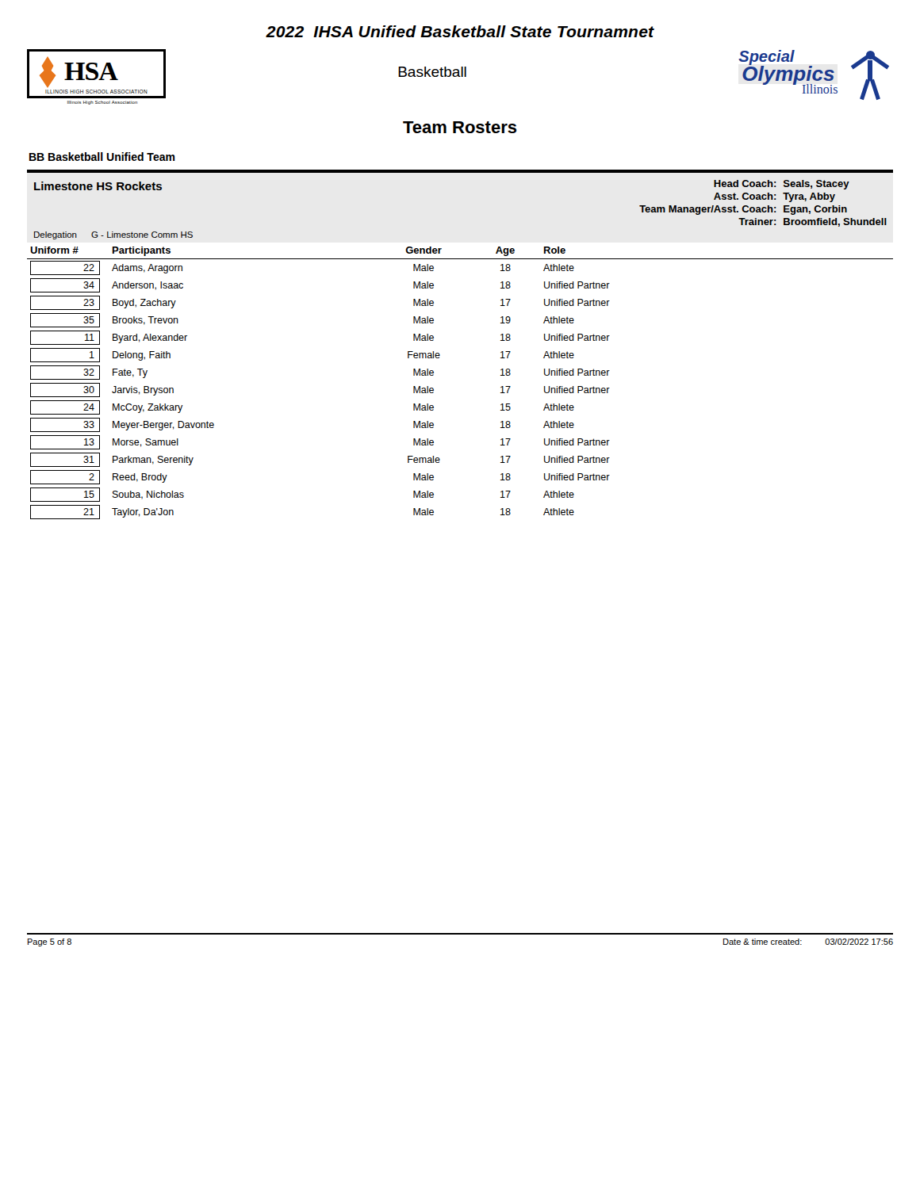2022 IHSA Unified Basketball State Tournamnet
HSA
ILLINOIS HIGH SCHOOL ASSOCIATION
Illinois High School Association
Basketball
Special
Olympics
Illinois
Team Rosters
BB Basketball Unified Team
Limestone HS Rockets
| Head Coach: | Seals, Stacey |
| Asst. Coach: | Tyra, Abby |
| Team Manager/Asst. Coach: | Egan, Corbin |
| Trainer: | Broomfield, Shundell |
Delegation G - Limestone Comm HS
| Uniform # | Participants | Gender | Age | Role |
| --- | --- | --- | --- | --- |
| 22 | Adams, Aragorn | Male | 18 | Athlete |
| 34 | Anderson, Isaac | Male | 18 | Unified Partner |
| 23 | Boyd, Zachary | Male | 17 | Unified Partner |
| 35 | Brooks, Trevon | Male | 19 | Athlete |
| 11 | Byard, Alexander | Male | 18 | Unified Partner |
| 1 | Delong, Faith | Female | 17 | Athlete |
| 32 | Fate, Ty | Male | 18 | Unified Partner |
| 30 | Jarvis, Bryson | Male | 17 | Unified Partner |
| 24 | McCoy, Zakkary | Male | 15 | Athlete |
| 33 | Meyer-Berger, Davonte | Male | 18 | Athlete |
| 13 | Morse, Samuel | Male | 17 | Unified Partner |
| 31 | Parkman, Serenity | Female | 17 | Unified Partner |
| 2 | Reed, Brody | Male | 18 | Unified Partner |
| 15 | Souba, Nicholas | Male | 17 | Athlete |
| 21 | Taylor, Da'Jon | Male | 18 | Athlete |
Page 5 of 8
Date & time created: 03/02/2022 17:56